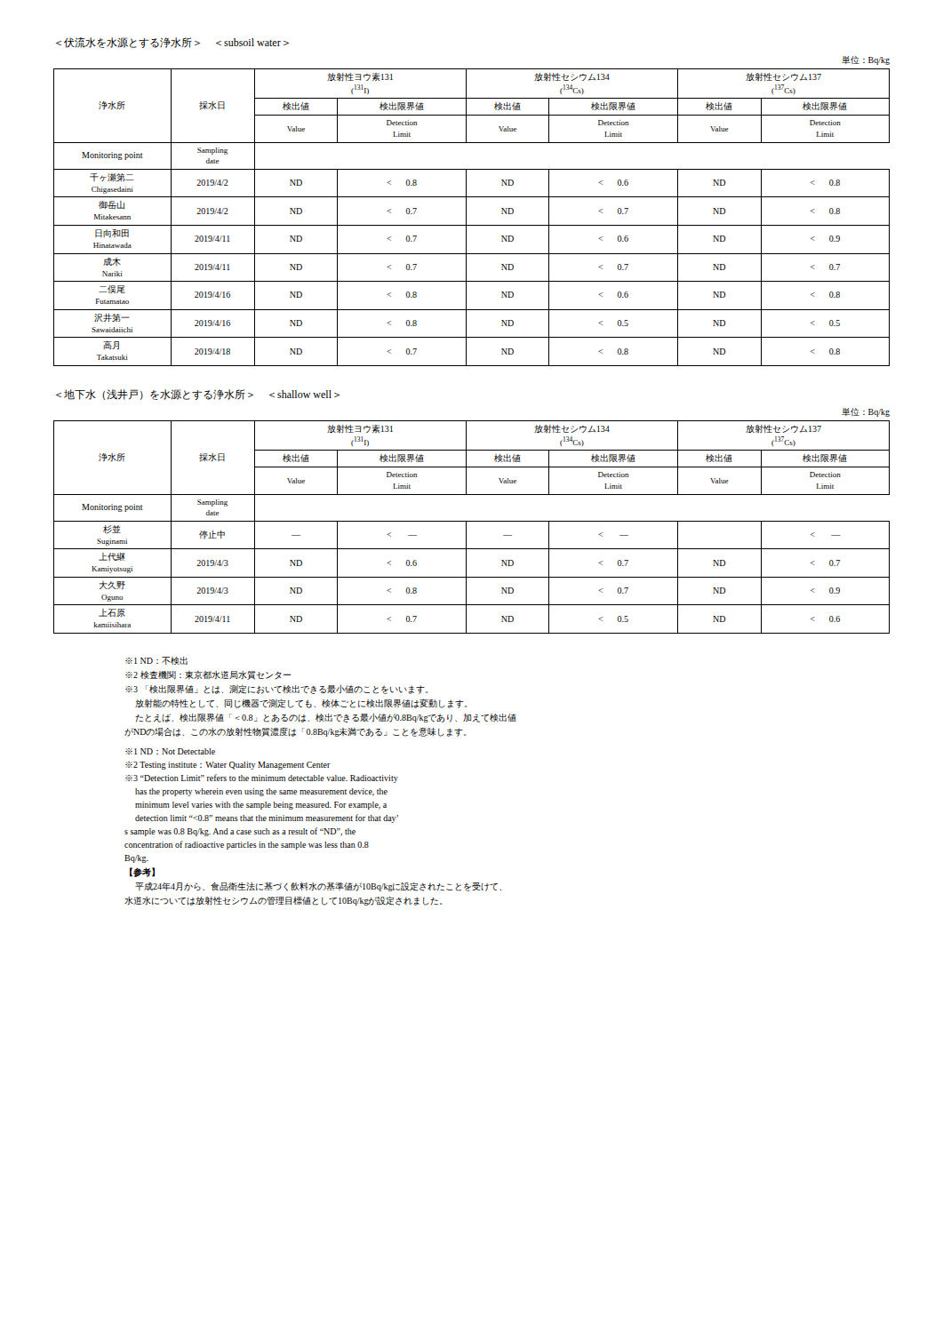＜伏流水を水源とする浄水所＞　＜subsoil water＞
単位：Bq/kg
| 浄水所 | 採水日 | 放射性ヨウ素131 ( 131 I) | 放射性セシウム134 ( 134 Cs) | 放射性セシウム137 ( 137 Cs) |
| --- | --- | --- | --- | --- |
| 検出値 | 検出限界値 | 検出値 | 検出限界値 | 検出値 | 検出限界値 |
| Value | Detection Limit | Value | Detection Limit | Value | Detection Limit |
| Monitoring point | Sampling date | |
| 千ヶ瀬第二 Chigasedaini | 2019/4/2 | ND | < 0.8 | ND | < 0.6 | ND | < 0.8 |
| 御岳山 Mitakesann | 2019/4/2 | ND | < 0.7 | ND | < 0.7 | ND | < 0.8 |
| 日向和田 Hinatawada | 2019/4/11 | ND | < 0.7 | ND | < 0.6 | ND | < 0.9 |
| 成木 Nariki | 2019/4/11 | ND | < 0.7 | ND | < 0.7 | ND | < 0.7 |
| 二俣尾 Futamatao | 2019/4/16 | ND | < 0.8 | ND | < 0.6 | ND | < 0.8 |
| 沢井第一 Sawaidaiichi | 2019/4/16 | ND | < 0.8 | ND | < 0.5 | ND | < 0.5 |
| 高月 Takatsuki | 2019/4/18 | ND | < 0.7 | ND | < 0.8 | ND | < 0.8 |
＜地下水（浅井戸）を水源とする浄水所＞　＜shallow well＞
単位：Bq/kg
| 浄水所 | 採水日 | 放射性ヨウ素131 ( 131 I) | 放射性セシウム134 ( 134 Cs) | 放射性セシウム137 ( 137 Cs) |
| --- | --- | --- | --- | --- |
| 検出値 | 検出限界値 | 検出値 | 検出限界値 | 検出値 | 検出限界値 |
| Value | Detection Limit | Value | Detection Limit | Value | Detection Limit |
| Monitoring point | Sampling date | |
| 杉並 Suginami | 停止中 | ― | < ― | ― | < ― | | < ― |
| 上代継 Kamiyotsugi | 2019/4/3 | ND | < 0.6 | ND | < 0.7 | ND | < 0.7 |
| 大久野 Oguno | 2019/4/3 | ND | < 0.8 | ND | < 0.7 | ND | < 0.9 |
| 上石原 kamiisihara | 2019/4/11 | ND | < 0.7 | ND | < 0.5 | ND | < 0.6 |
※1 ND：不検出
※2 検査機関：東京都水道局水質センター
※3 「検出限界値」とは、測定において検出できる最小値のことをいいます。
放射能の特性として、同じ機器で測定しても、検体ごとに検出限界値は変動します。
たとえば、検出限界値「＜0.8」とあるのは、検出できる最小値が0.8Bq/kgであり、加えて検出値
がNDの場合は、この水の放射性物質濃度は「0.8Bq/kg未満である」ことを意味します。
※1 ND：Not Detectable
※2 Testing institute：Water Quality Management Center
※3 “Detection Limit” refers to the minimum detectable value. Radioactivity
has the property wherein even using the same measurement device, the
minimum level varies with the sample being measured. For example, a
detection limit “<0.8” means that the minimum measurement for that day’
s sample was 0.8 Bq/kg. And a case such as a result of “ND”, the
concentration of radioactive particles in the sample was less than 0.8
Bq/kg.
【参考】
平成24年4月から、食品衛生法に基づく飲料水の基準値が10Bq/kgに設定されたことを受けて、
水道水については放射性セシウムの管理目標値として10Bq/kgが設定されました。